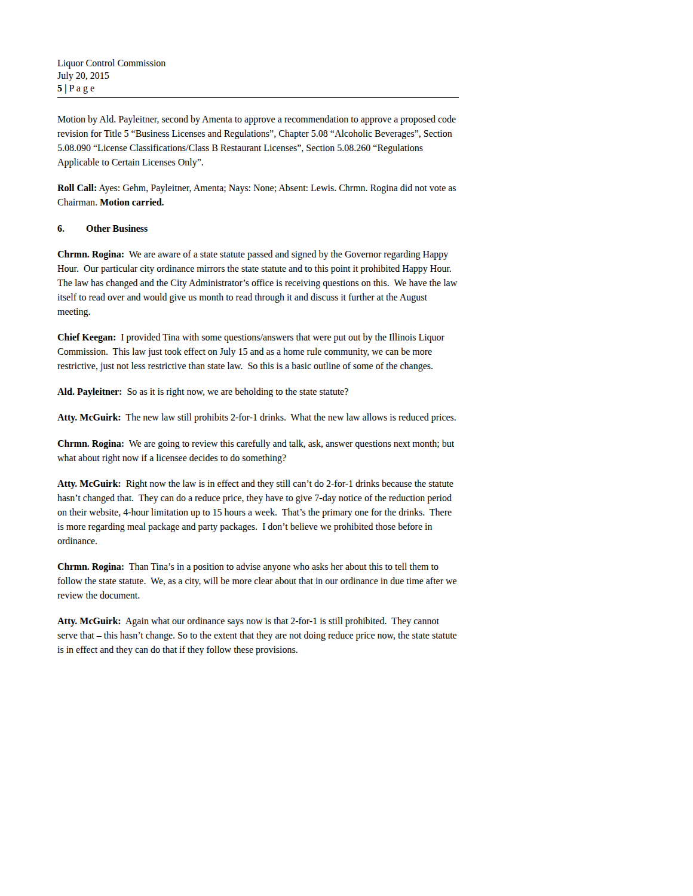Liquor Control Commission
July 20, 2015
5 | P a g e
Motion by Ald. Payleitner, second by Amenta to approve a recommendation to approve a proposed code revision for Title 5 “Business Licenses and Regulations”, Chapter 5.08 “Alcoholic Beverages”, Section 5.08.090 “License Classifications/Class B Restaurant Licenses”, Section 5.08.260 “Regulations Applicable to Certain Licenses Only”.
Roll Call: Ayes: Gehm, Payleitner, Amenta; Nays: None; Absent: Lewis. Chrmn. Rogina did not vote as Chairman. Motion carried.
6. Other Business
Chrmn. Rogina: We are aware of a state statute passed and signed by the Governor regarding Happy Hour. Our particular city ordinance mirrors the state statute and to this point it prohibited Happy Hour. The law has changed and the City Administrator’s office is receiving questions on this. We have the law itself to read over and would give us month to read through it and discuss it further at the August meeting.
Chief Keegan: I provided Tina with some questions/answers that were put out by the Illinois Liquor Commission. This law just took effect on July 15 and as a home rule community, we can be more restrictive, just not less restrictive than state law. So this is a basic outline of some of the changes.
Ald. Payleitner: So as it is right now, we are beholding to the state statute?
Atty. McGuirk: The new law still prohibits 2-for-1 drinks. What the new law allows is reduced prices.
Chrmn. Rogina: We are going to review this carefully and talk, ask, answer questions next month; but what about right now if a licensee decides to do something?
Atty. McGuirk: Right now the law is in effect and they still can’t do 2-for-1 drinks because the statute hasn’t changed that. They can do a reduce price, they have to give 7-day notice of the reduction period on their website, 4-hour limitation up to 15 hours a week. That’s the primary one for the drinks. There is more regarding meal package and party packages. I don’t believe we prohibited those before in ordinance.
Chrmn. Rogina: Than Tina’s in a position to advise anyone who asks her about this to tell them to follow the state statute. We, as a city, will be more clear about that in our ordinance in due time after we review the document.
Atty. McGuirk: Again what our ordinance says now is that 2-for-1 is still prohibited. They cannot serve that – this hasn’t change. So to the extent that they are not doing reduce price now, the state statute is in effect and they can do that if they follow these provisions.